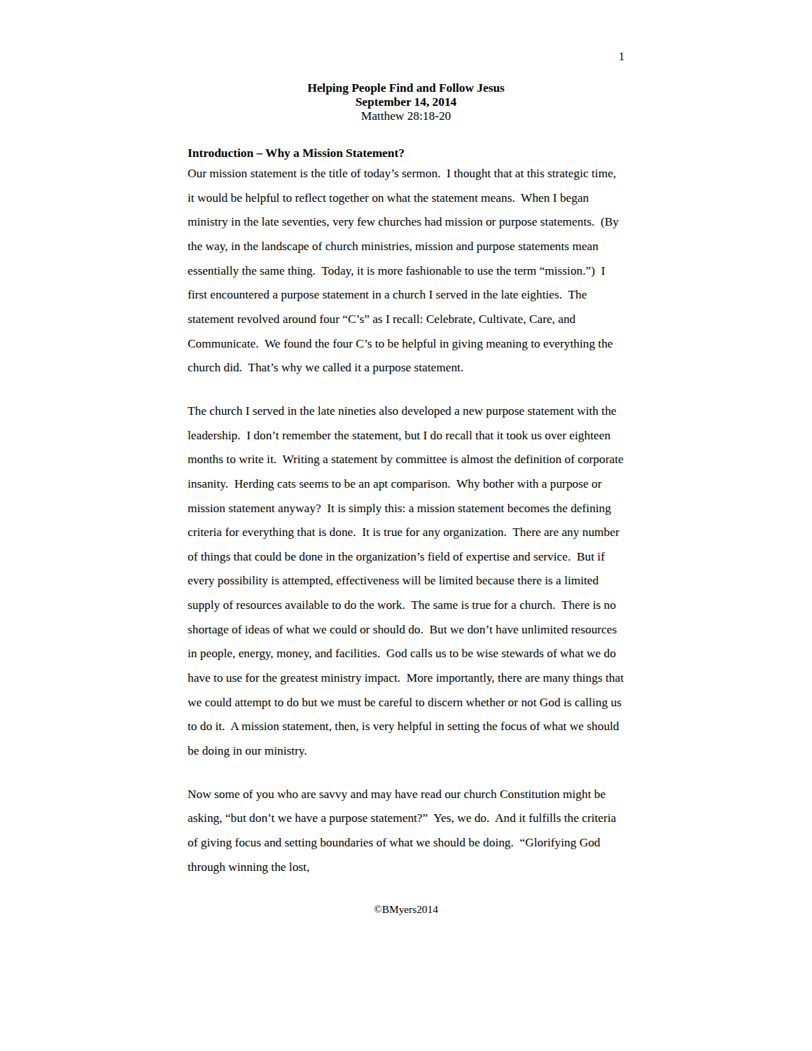1
Helping People Find and Follow Jesus
September 14, 2014
Matthew 28:18-20
Introduction – Why a Mission Statement?
Our mission statement is the title of today’s sermon. I thought that at this strategic time, it would be helpful to reflect together on what the statement means. When I began ministry in the late seventies, very few churches had mission or purpose statements. (By the way, in the landscape of church ministries, mission and purpose statements mean essentially the same thing. Today, it is more fashionable to use the term “mission.”) I first encountered a purpose statement in a church I served in the late eighties. The statement revolved around four “C’s” as I recall: Celebrate, Cultivate, Care, and Communicate. We found the four C’s to be helpful in giving meaning to everything the church did. That’s why we called it a purpose statement.
The church I served in the late nineties also developed a new purpose statement with the leadership. I don’t remember the statement, but I do recall that it took us over eighteen months to write it. Writing a statement by committee is almost the definition of corporate insanity. Herding cats seems to be an apt comparison. Why bother with a purpose or mission statement anyway? It is simply this: a mission statement becomes the defining criteria for everything that is done. It is true for any organization. There are any number of things that could be done in the organization’s field of expertise and service. But if every possibility is attempted, effectiveness will be limited because there is a limited supply of resources available to do the work. The same is true for a church. There is no shortage of ideas of what we could or should do. But we don’t have unlimited resources in people, energy, money, and facilities. God calls us to be wise stewards of what we do have to use for the greatest ministry impact. More importantly, there are many things that we could attempt to do but we must be careful to discern whether or not God is calling us to do it. A mission statement, then, is very helpful in setting the focus of what we should be doing in our ministry.
Now some of you who are savvy and may have read our church Constitution might be asking, “but don’t we have a purpose statement?” Yes, we do. And it fulfills the criteria of giving focus and setting boundaries of what we should be doing. “Glorifying God through winning the lost,
©BMyers2014